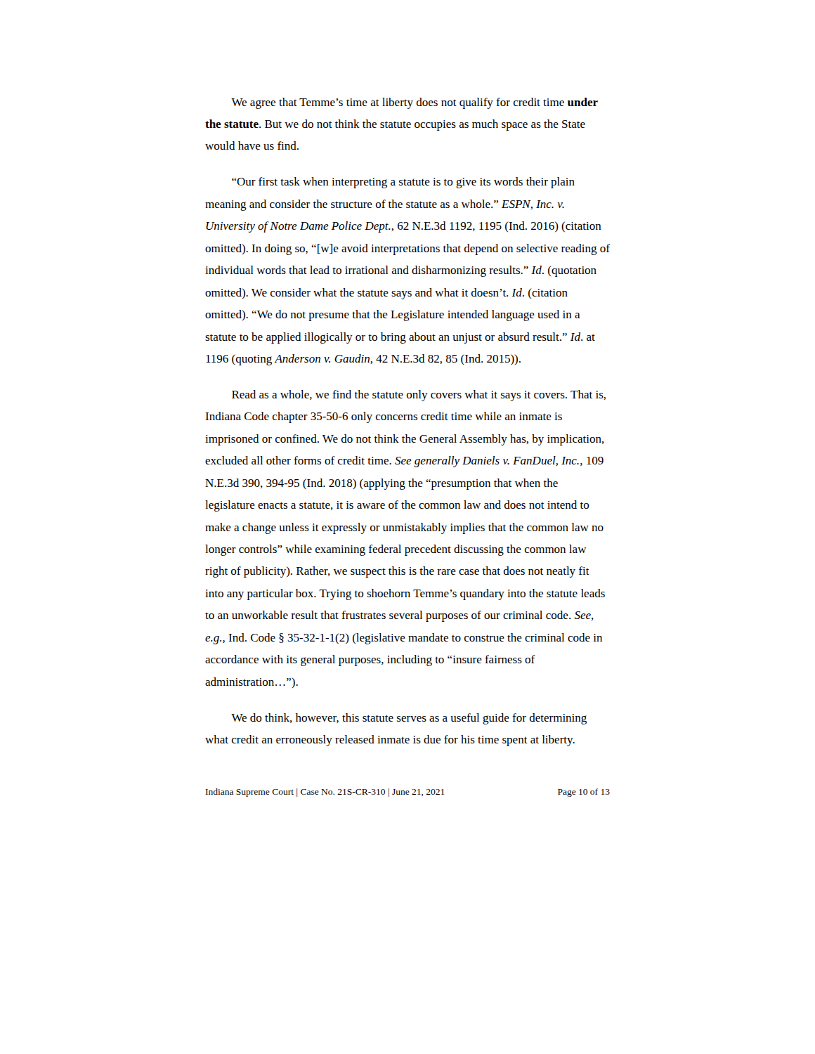We agree that Temme’s time at liberty does not qualify for credit time under the statute. But we do not think the statute occupies as much space as the State would have us find.
“Our first task when interpreting a statute is to give its words their plain meaning and consider the structure of the statute as a whole.” ESPN, Inc. v. University of Notre Dame Police Dept., 62 N.E.3d 1192, 1195 (Ind. 2016) (citation omitted). In doing so, “[w]e avoid interpretations that depend on selective reading of individual words that lead to irrational and disharmonizing results.” Id. (quotation omitted). We consider what the statute says and what it doesn’t. Id. (citation omitted). “We do not presume that the Legislature intended language used in a statute to be applied illogically or to bring about an unjust or absurd result.” Id. at 1196 (quoting Anderson v. Gaudin, 42 N.E.3d 82, 85 (Ind. 2015)).
Read as a whole, we find the statute only covers what it says it covers. That is, Indiana Code chapter 35-50-6 only concerns credit time while an inmate is imprisoned or confined. We do not think the General Assembly has, by implication, excluded all other forms of credit time. See generally Daniels v. FanDuel, Inc., 109 N.E.3d 390, 394-95 (Ind. 2018) (applying the “presumption that when the legislature enacts a statute, it is aware of the common law and does not intend to make a change unless it expressly or unmistakably implies that the common law no longer controls” while examining federal precedent discussing the common law right of publicity). Rather, we suspect this is the rare case that does not neatly fit into any particular box. Trying to shoehorn Temme’s quandary into the statute leads to an unworkable result that frustrates several purposes of our criminal code. See, e.g., Ind. Code § 35-32-1-1(2) (legislative mandate to construe the criminal code in accordance with its general purposes, including to “insure fairness of administration…”).
We do think, however, this statute serves as a useful guide for determining what credit an erroneously released inmate is due for his time spent at liberty.
Indiana Supreme Court | Case No. 21S-CR-310 | June 21, 2021 Page 10 of 13